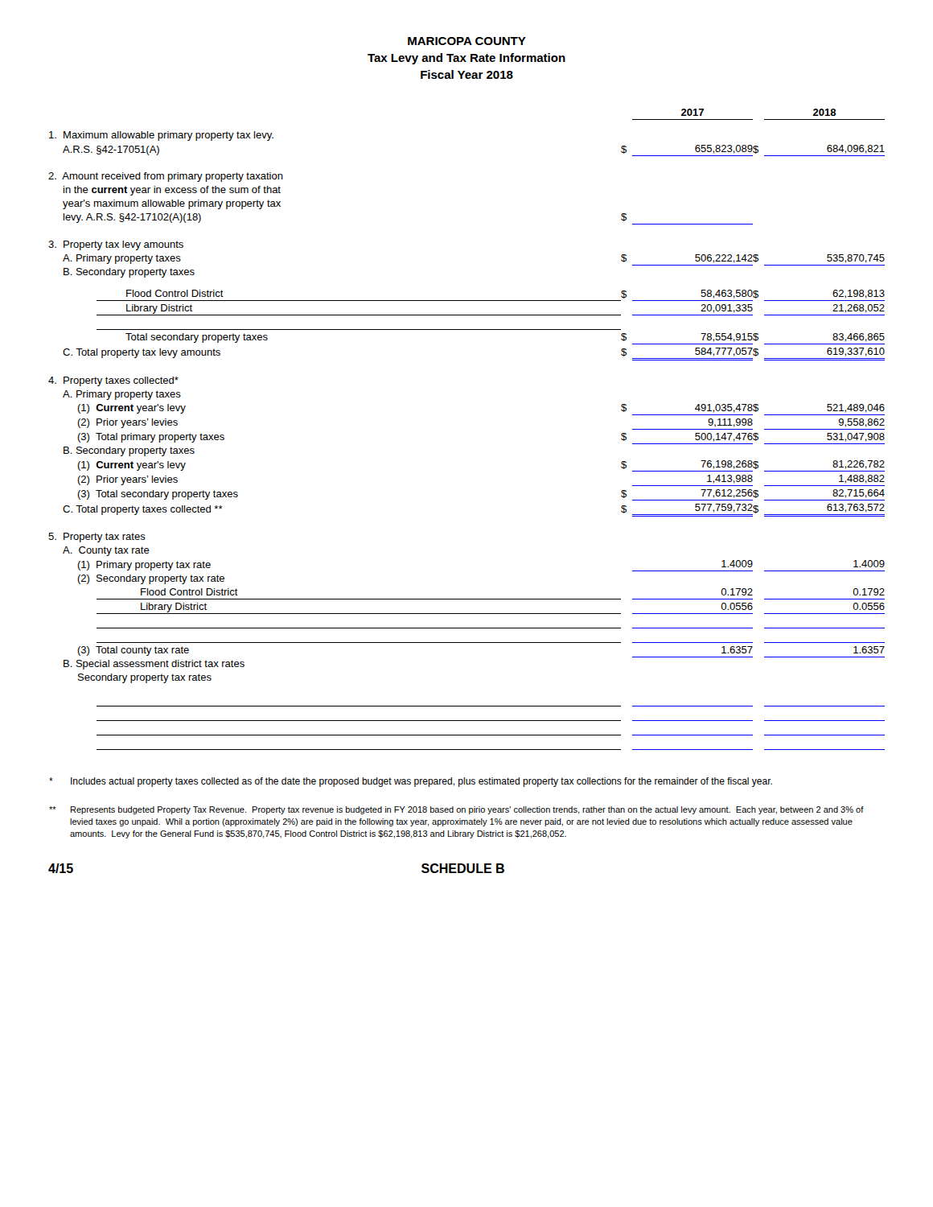MARICOPA COUNTY
Tax Levy and Tax Rate Information
Fiscal Year 2018
| | | | 2017 | | 2018 |
| 1. Maximum allowable primary property tax levy. | | | | |
| A.R.S. §42-17051(A) | $ | 655,823,089 | $ | 684,096,821 |
| 2. Amount received from primary property taxation | | | | |
| in the current year in excess of the sum of that | | | | |
| year's maximum allowable primary property tax | | | | |
| levy. A.R.S. §42-17102(A)(18) | $ | | | |
| 3. Property tax levy amounts | | | | |
| A. Primary property taxes | $ | 506,222,142 | $ | 535,870,745 |
| B. Secondary property taxes | | | | |
| | Flood Control District | $ | 58,463,580 | $ | 62,198,813 |
| | Library District | | 20,091,335 | | 21,268,052 |
| | Total secondary property taxes | $ | 78,554,915 | $ | 83,466,865 |
| C. Total property tax levy amounts | $ | 584,777,057 | $ | 619,337,610 |
| 4. Property taxes collected* | | | | |
| A. Primary property taxes | | | | |
| (1) Current year's levy | $ | 491,035,478 | $ | 521,489,046 |
| (2) Prior years’ levies | | 9,111,998 | | 9,558,862 |
| (3) Total primary property taxes | $ | 500,147,476 | $ | 531,047,908 |
| B. Secondary property taxes | | | | |
| (1) Current year's levy | $ | 76,198,268 | $ | 81,226,782 |
| (2) Prior years’ levies | | 1,413,988 | | 1,488,882 |
| (3) Total secondary property taxes | $ | 77,612,256 | $ | 82,715,664 |
| C. Total property taxes collected ** | $ | 577,759,732 | $ | 613,763,572 |
| 5. Property tax rates | | | | |
| A. County tax rate | | | | |
| (1) Primary property tax rate | | 1.4009 | | 1.4009 |
| (2) Secondary property tax rate | | | | |
| | Flood Control District | | 0.1792 | | 0.1792 |
| | Library District | | 0.0556 | | 0.0556 |
| (3) Total county tax rate | | 1.6357 | | 1.6357 |
| B. Special assessment district tax rates | | | | |
| Secondary property tax rates | | | | |
| * | Includes actual property taxes collected as of the date the proposed budget was prepared, plus estimated property tax collections for the remainder of the fiscal year. |
| ** | Represents budgeted Property Tax Revenue. Property tax revenue is budgeted in FY 2018 based on pirio years' collection trends, rather than on the actual levy amount. Each year, between 2 and 3% of levied taxes go unpaid. Whil a portion (approximately 2%) are paid in the following tax year, approximately 1% are never paid, or are not levied due to resolutions which actually reduce assessed value amounts. Levy for the General Fund is $535,870,745, Flood Control District is $62,198,813 and Library District is $21,268,052. |
4/15
SCHEDULE B